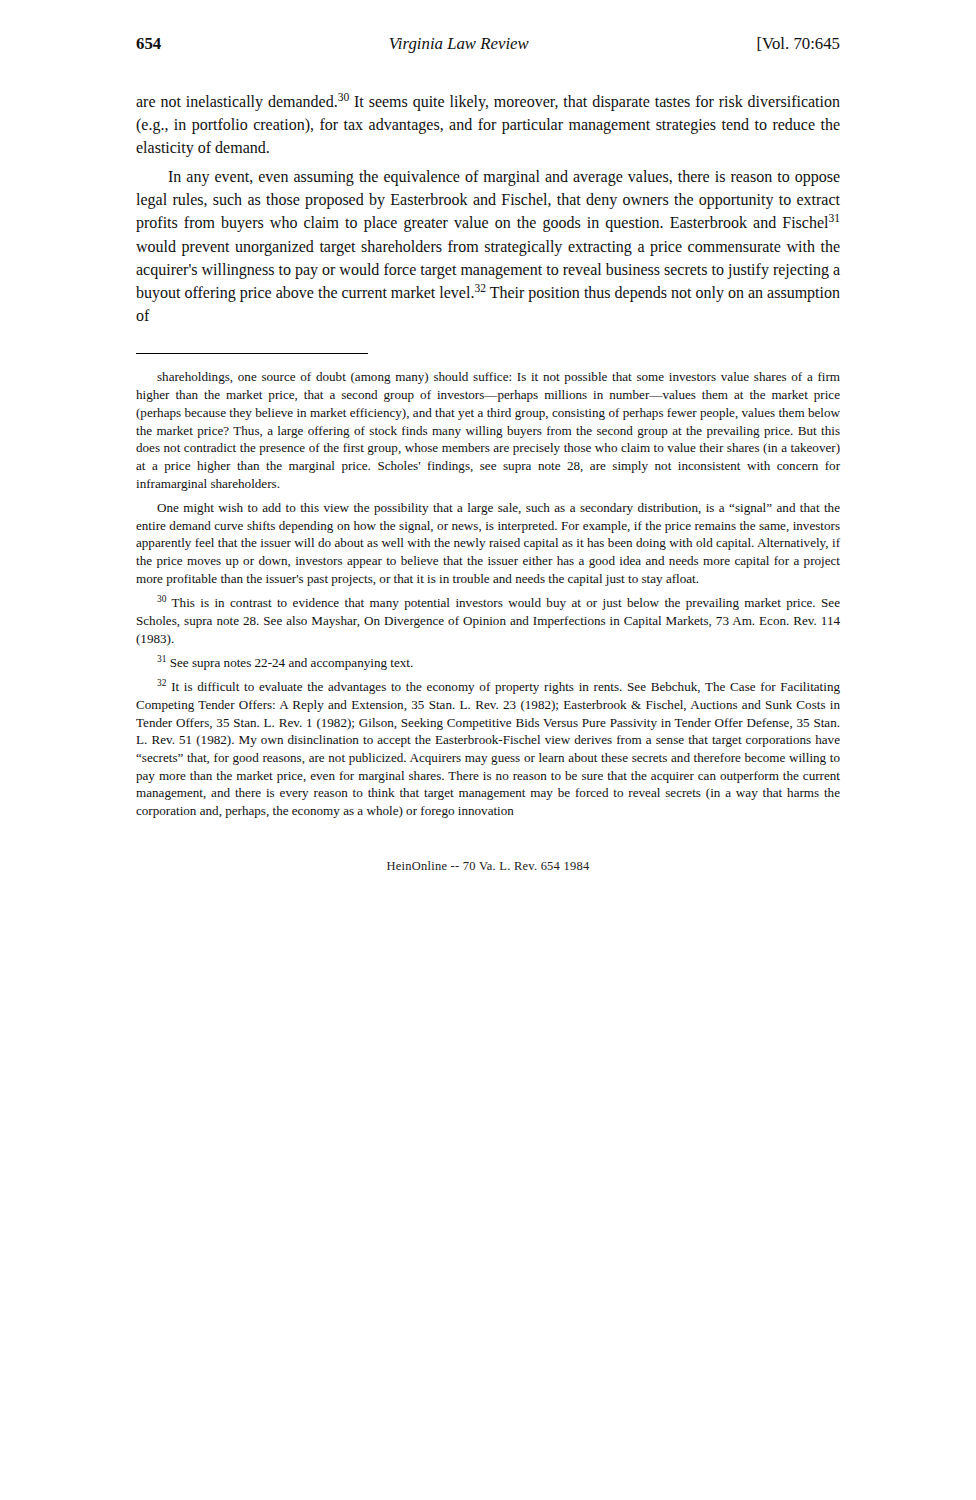654 Virginia Law Review [Vol. 70:645
are not inelastically demanded.30 It seems quite likely, moreover, that disparate tastes for risk diversification (e.g., in portfolio creation), for tax advantages, and for particular management strategies tend to reduce the elasticity of demand.
In any event, even assuming the equivalence of marginal and average values, there is reason to oppose legal rules, such as those proposed by Easterbrook and Fischel, that deny owners the opportunity to extract profits from buyers who claim to place greater value on the goods in question. Easterbrook and Fischel31 would prevent unorganized target shareholders from strategically extracting a price commensurate with the acquirer's willingness to pay or would force target management to reveal business secrets to justify rejecting a buyout offering price above the current market level.32 Their position thus depends not only on an assumption of
shareholdings, one source of doubt (among many) should suffice: Is it not possible that some investors value shares of a firm higher than the market price, that a second group of investors—perhaps millions in number—values them at the market price (perhaps because they believe in market efficiency), and that yet a third group, consisting of perhaps fewer people, values them below the market price? Thus, a large offering of stock finds many willing buyers from the second group at the prevailing price. But this does not contradict the presence of the first group, whose members are precisely those who claim to value their shares (in a takeover) at a price higher than the marginal price. Scholes' findings, see supra note 28, are simply not inconsistent with concern for inframarginal shareholders.
One might wish to add to this view the possibility that a large sale, such as a secondary distribution, is a “signal” and that the entire demand curve shifts depending on how the signal, or news, is interpreted. For example, if the price remains the same, investors apparently feel that the issuer will do about as well with the newly raised capital as it has been doing with old capital. Alternatively, if the price moves up or down, investors appear to believe that the issuer either has a good idea and needs more capital for a project more profitable than the issuer's past projects, or that it is in trouble and needs the capital just to stay afloat.
30 This is in contrast to evidence that many potential investors would buy at or just below the prevailing market price. See Scholes, supra note 28. See also Mayshar, On Divergence of Opinion and Imperfections in Capital Markets, 73 Am. Econ. Rev. 114 (1983).
31 See supra notes 22-24 and accompanying text.
32 It is difficult to evaluate the advantages to the economy of property rights in rents. See Bebchuk, The Case for Facilitating Competing Tender Offers: A Reply and Extension, 35 Stan. L. Rev. 23 (1982); Easterbrook & Fischel, Auctions and Sunk Costs in Tender Offers, 35 Stan. L. Rev. 1 (1982); Gilson, Seeking Competitive Bids Versus Pure Passivity in Tender Offer Defense, 35 Stan. L. Rev. 51 (1982). My own disinclination to accept the Easterbrook-Fischel view derives from a sense that target corporations have “secrets” that, for good reasons, are not publicized. Acquirers may guess or learn about these secrets and therefore become willing to pay more than the market price, even for marginal shares. There is no reason to be sure that the acquirer can outperform the current management, and there is every reason to think that target management may be forced to reveal secrets (in a way that harms the corporation and, perhaps, the economy as a whole) or forego innovation
HeinOnline -- 70 Va. L. Rev. 654 1984